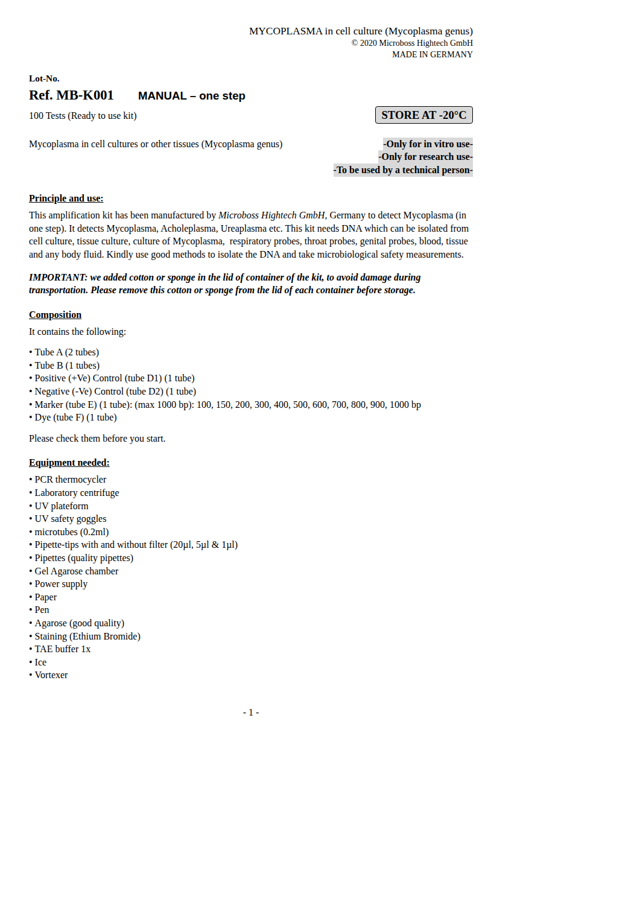MYCOPLASMA in cell culture (Mycoplasma genus)
© 2020 Microboss Hightech GmbH
MADE IN GERMANY
Lot-No.
Ref. MB-K001
MANUAL – one step
100 Tests (Ready to use kit)
STORE AT -20°C
Mycoplasma in cell cultures or other tissues (Mycoplasma genus)
-Only for in vitro use-
-Only for research use-
-To be used by a technical person-
Principle and use:
This amplification kit has been manufactured by Microboss Hightech GmbH, Germany to detect Mycoplasma (in one step). It detects Mycoplasma, Acholeplasma, Ureaplasma etc. This kit needs DNA which can be isolated from cell culture, tissue culture, culture of Mycoplasma, respiratory probes, throat probes, genital probes, blood, tissue and any body fluid. Kindly use good methods to isolate the DNA and take microbiological safety measurements.
IMPORTANT: we added cotton or sponge in the lid of container of the kit, to avoid damage during transportation. Please remove this cotton or sponge from the lid of each container before storage.
Composition
It contains the following:
Tube A (2 tubes)
Tube B (1 tubes)
Positive (+Ve) Control (tube D1) (1 tube)
Negative (-Ve) Control (tube D2) (1 tube)
Marker (tube E) (1 tube): (max 1000 bp): 100, 150, 200, 300, 400, 500, 600, 700, 800, 900, 1000 bp
Dye (tube F) (1 tube)
Please check them before you start.
Equipment needed:
PCR thermocycler
Laboratory centrifuge
UV plateform
UV safety goggles
microtubes (0.2ml)
Pipette-tips with and without filter (20µl, 5µl & 1µl)
Pipettes (quality pipettes)
Gel Agarose chamber
Power supply
Paper
Pen
Agarose (good quality)
Staining (Ethium Bromide)
TAE buffer 1x
Ice
Vortexer
- 1 -